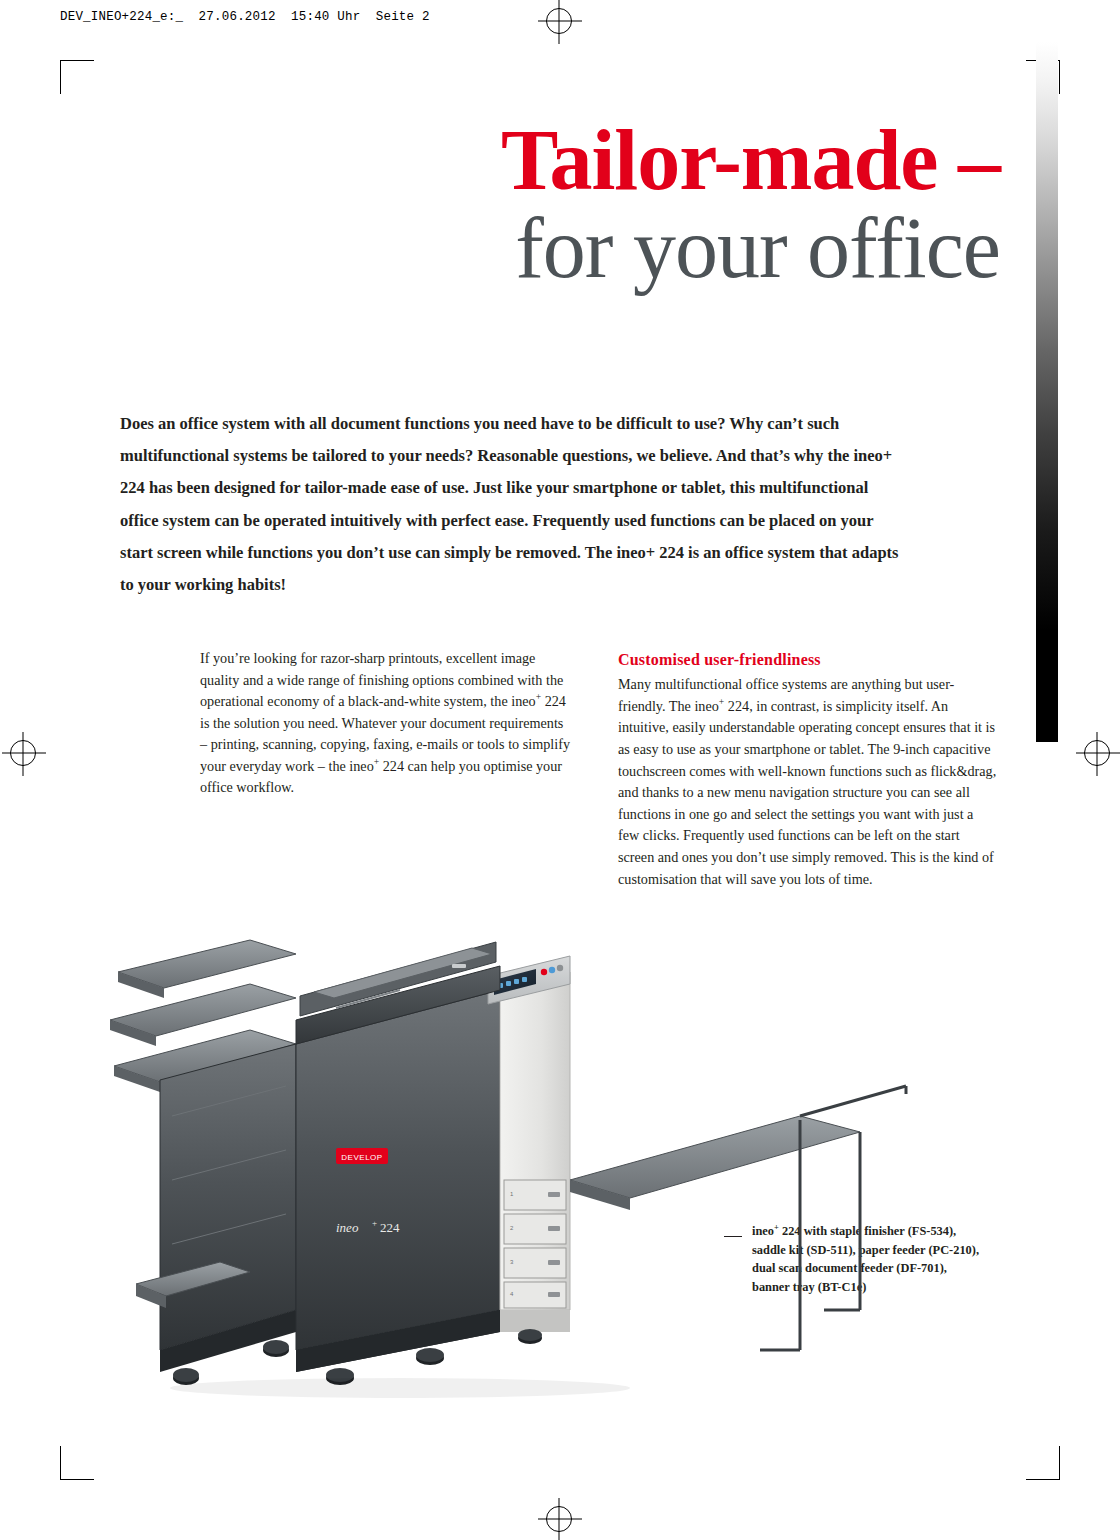DEV_INEO+224_e:_ 27.06.2012 15:40 Uhr Seite 2
Tailor-made – for your office
Does an office system with all document functions you need have to be difficult to use? Why can’t such multifunctional systems be tailored to your needs? Reasonable questions, we believe. And that’s why the ineo+ 224 has been designed for tailor-made ease of use. Just like your smartphone or tablet, this multifunctional office system can be operated intuitively with perfect ease. Frequently used functions can be placed on your start screen while functions you don’t use can simply be removed. The ineo+ 224 is an office system that adapts to your working habits!
If you’re looking for razor-sharp printouts, excellent image quality and a wide range of finishing options combined with the operational economy of a black-and-white system, the ineo+ 224 is the solution you need. Whatever your document requirements – printing, scanning, copying, faxing, e-mails or tools to simplify your everyday work – the ineo+ 224 can help you optimise your office workflow.
Customised user-friendliness
Many multifunctional office systems are anything but user-friendly. The ineo+ 224, in contrast, is simplicity itself. An intuitive, easily understandable operating concept ensures that it is as easy to use as your smartphone or tablet. The 9-inch capacitive touchscreen comes with well-known functions such as flick&drag, and thanks to a new menu navigation structure you can see all functions in one go and select the settings you want with just a few clicks. Frequently used functions can be left on the start screen and ones you don’t use simply removed. This is the kind of customisation that will save you lots of time.
ineo+ 224 with staple finisher (FS-534),
saddle kit (SD-511), paper feeder (PC-210),
dual scan document feeder (DF-701),
banner tray (BT-C1e)
DEVELOP ineo + 224 1 2 3 4